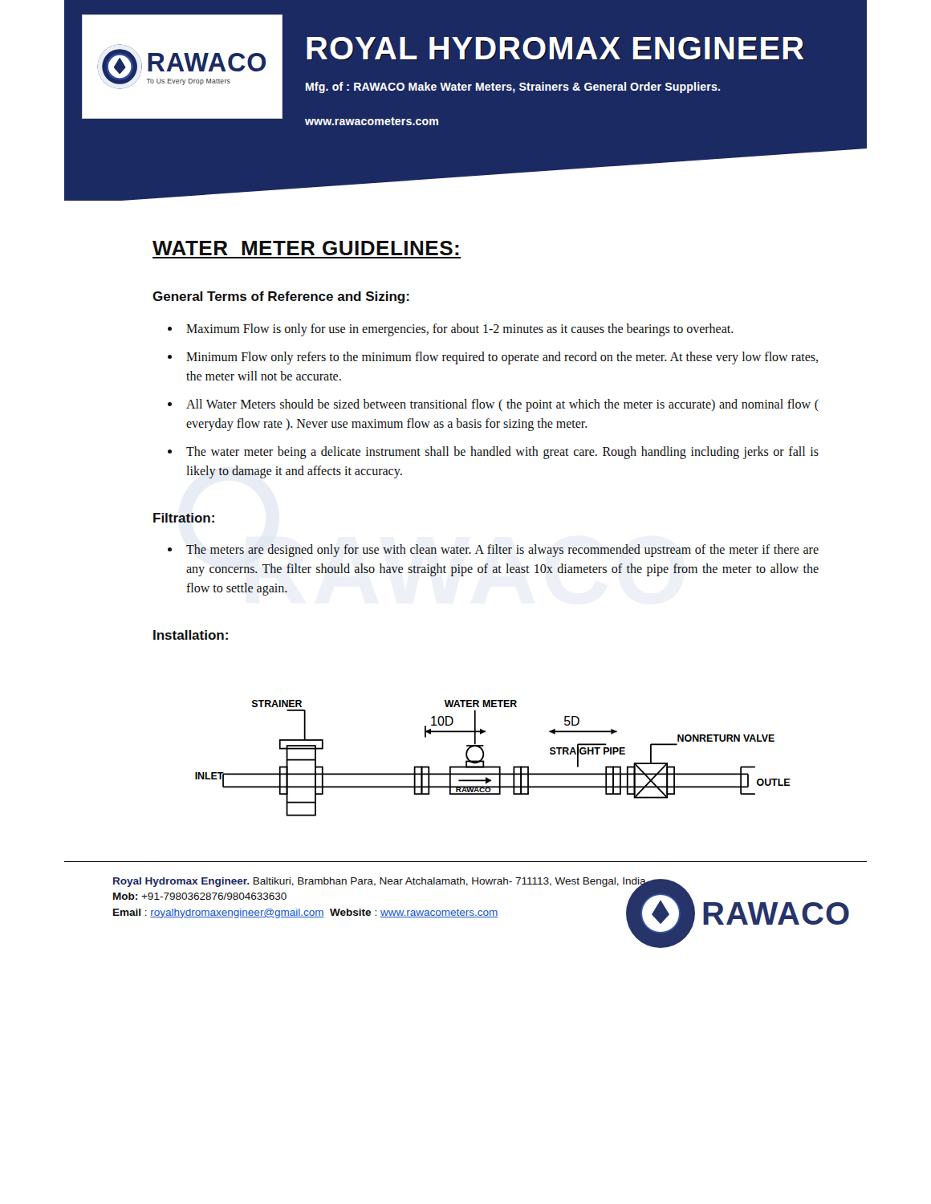RAWACO To Us Every Drop Matters
ROYAL HYDROMAX ENGINEER
Mfg. of : RAWACO Make Water Meters, Strainers & General Order Suppliers.
www.rawacometers.com
RAWACO
WATER METER GUIDELINES:
General Terms of Reference and Sizing:
Maximum Flow is only for use in emergencies, for about 1-2 minutes as it causes the bearings to overheat.
Minimum Flow only refers to the minimum flow required to operate and record on the meter. At these very low flow rates, the meter will not be accurate.
All Water Meters should be sized between transitional flow ( the point at which the meter is accurate) and nominal flow ( everyday flow rate ). Never use maximum flow as a basis for sizing the meter.
The water meter being a delicate instrument shall be handled with great care. Rough handling including jerks or fall is likely to damage it and affects it accuracy.
Filtration:
The meters are designed only for use with clean water. A filter is always recommended upstream of the meter if there are any concerns. The filter should also have straight pipe of at least 10x diameters of the pipe from the meter to allow the flow to settle again.
Installation:
STRAINER 10D 5D WATER METER STRAIGHT PIPE NONRETURN VALVE INLET OUTLET RAWACO
Royal Hydromax Engineer. Baltikuri, Brambhan Para, Near Atchalamath, Howrah- 711113, West Bengal, India.
Mob: +91-7980362876/9804633630
Email : royalhydromaxengineer@gmail.com Website : www.rawacometers.com
RAWACO